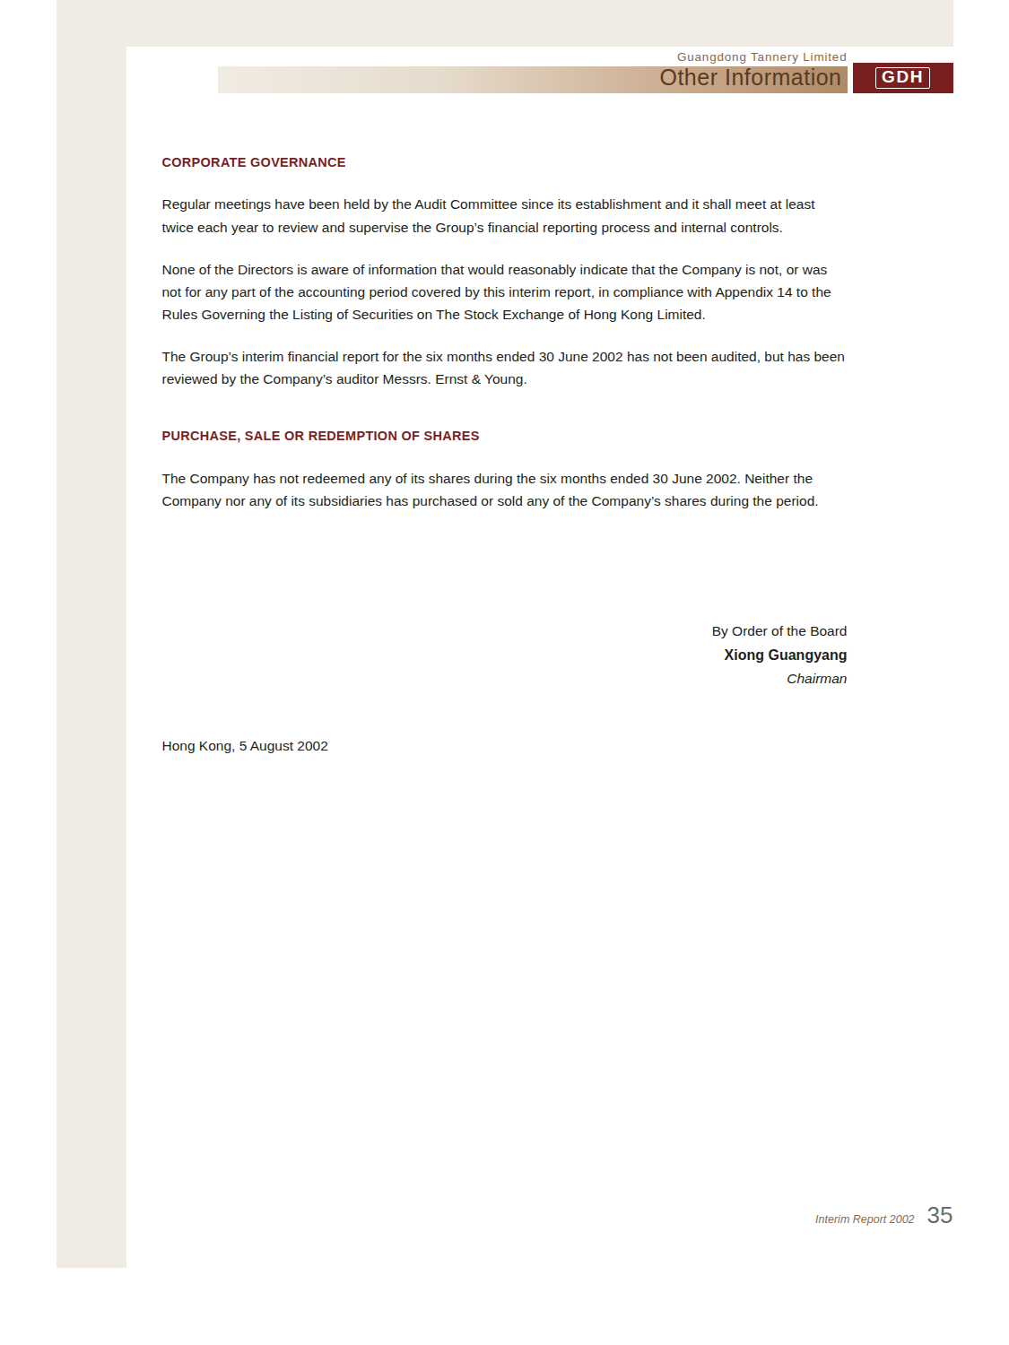Guangdong Tannery Limited
Other Information
GDH
Corporate Governance
Regular meetings have been held by the Audit Committee since its establishment and it shall meet at least twice each year to review and supervise the Group’s financial reporting process and internal controls.
None of the Directors is aware of information that would reasonably indicate that the Company is not, or was not for any part of the accounting period covered by this interim report, in compliance with Appendix 14 to the Rules Governing the Listing of Securities on The Stock Exchange of Hong Kong Limited.
The Group’s interim financial report for the six months ended 30 June 2002 has not been audited, but has been reviewed by the Company’s auditor Messrs. Ernst & Young.
Purchase, Sale or Redemption of Shares
The Company has not redeemed any of its shares during the six months ended 30 June 2002. Neither the Company nor any of its subsidiaries has purchased or sold any of the Company’s shares during the period.
By Order of the Board
Xiong Guangyang
Chairman
Hong Kong, 5 August 2002
Interim Report 2002
35